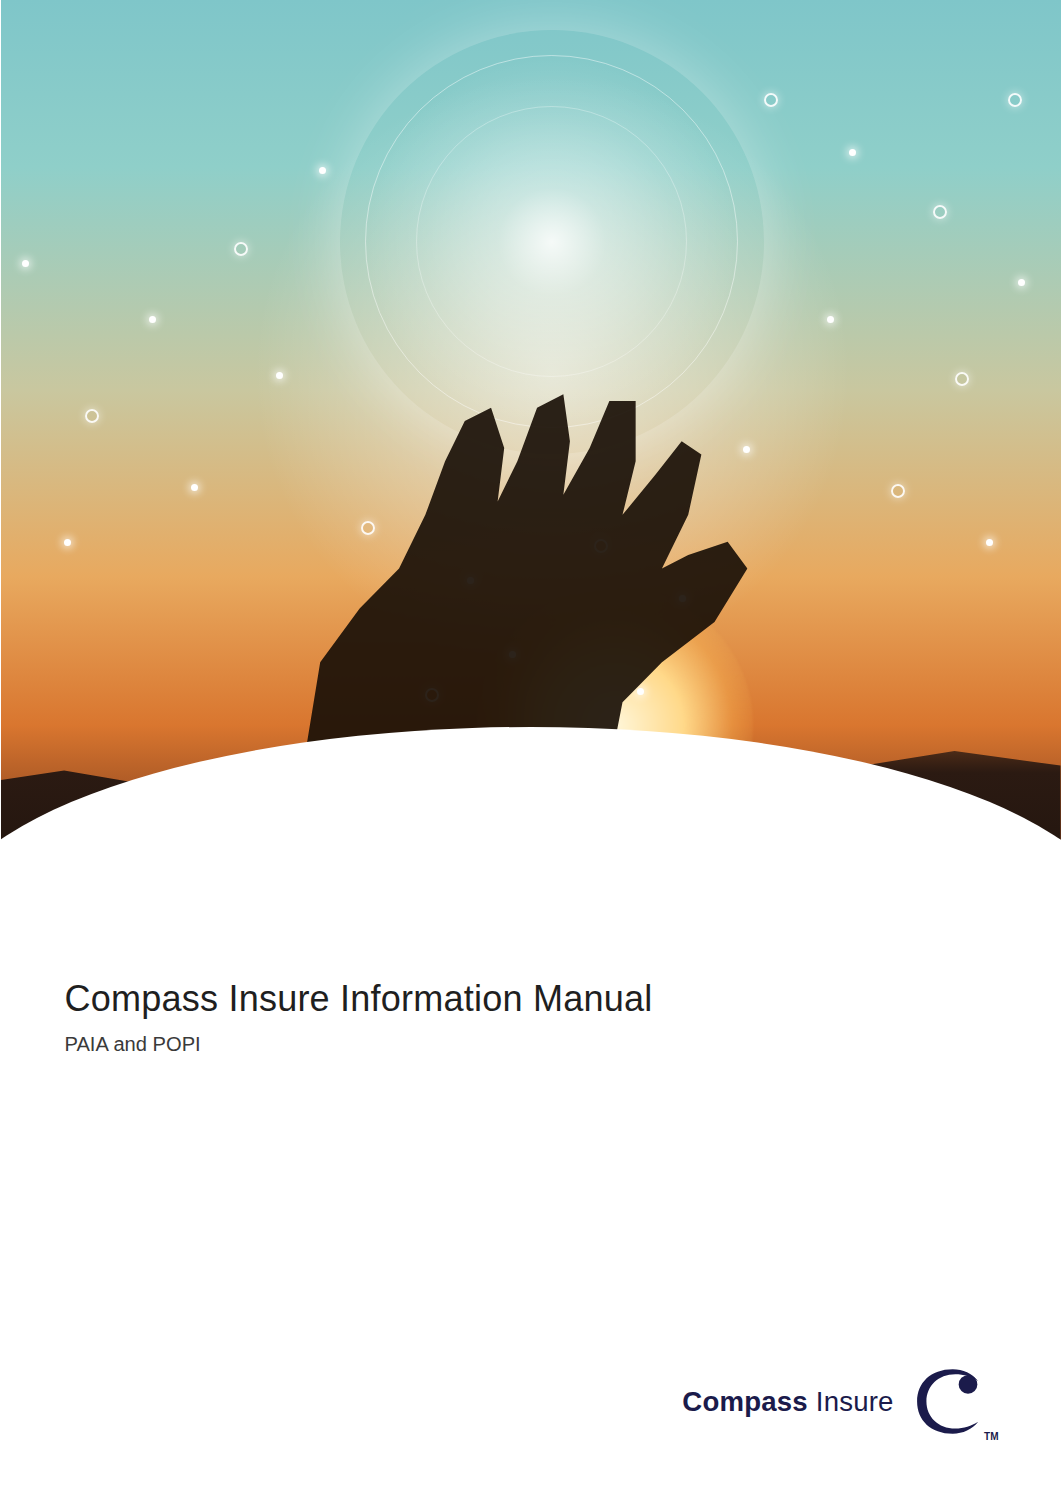Compass Insure Information Manual
PAIA and POPI
Compass Insure
TM